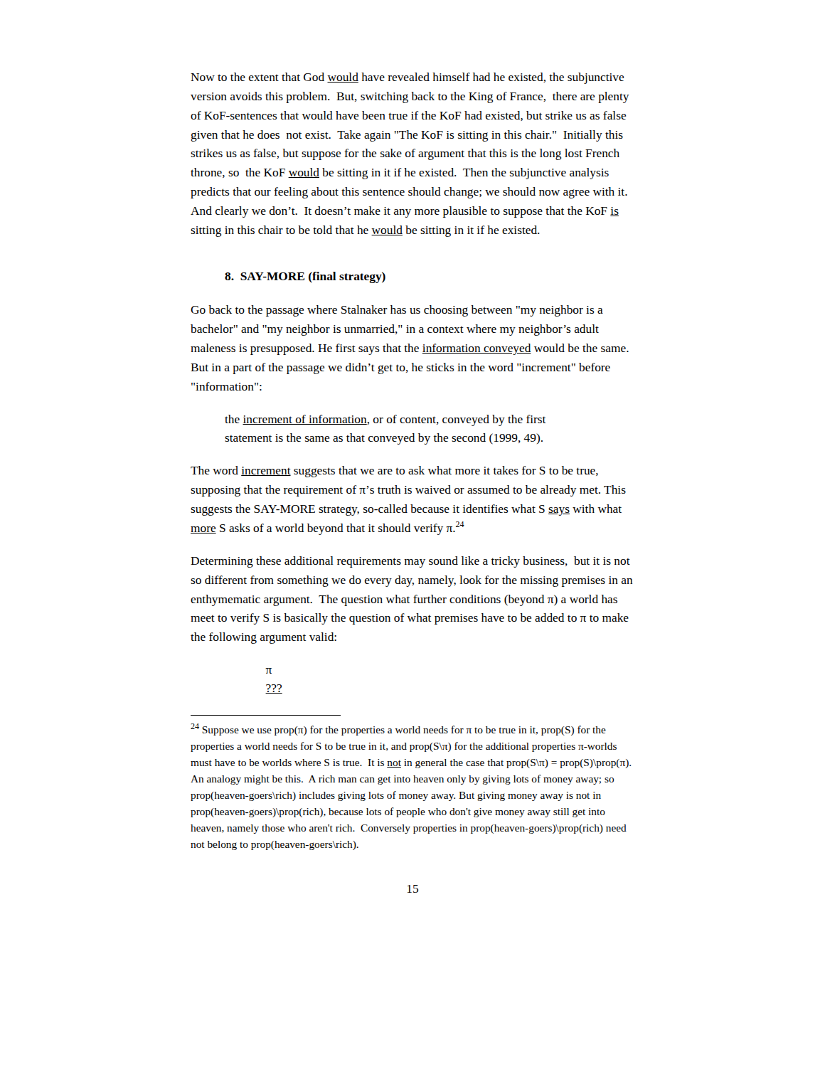Now to the extent that God would have revealed himself had he existed, the subjunctive version avoids this problem. But, switching back to the King of France, there are plenty of KoF-sentences that would have been true if the KoF had existed, but strike us as false given that he does not exist. Take again "The KoF is sitting in this chair." Initially this strikes us as false, but suppose for the sake of argument that this is the long lost French throne, so the KoF would be sitting in it if he existed. Then the subjunctive analysis predicts that our feeling about this sentence should change; we should now agree with it. And clearly we don’t. It doesn’t make it any more plausible to suppose that the KoF is sitting in this chair to be told that he would be sitting in it if he existed.
8. SAY-MORE (final strategy)
Go back to the passage where Stalnaker has us choosing between "my neighbor is a bachelor" and "my neighbor is unmarried," in a context where my neighbor’s adult maleness is presupposed. He first says that the information conveyed would be the same. But in a part of the passage we didn’t get to, he sticks in the word "increment" before "information":
the increment of information, or of content, conveyed by the first statement is the same as that conveyed by the second (1999, 49).
The word increment suggests that we are to ask what more it takes for S to be true, supposing that the requirement of π’s truth is waived or assumed to be already met. This suggests the SAY-MORE strategy, so-called because it identifies what S says with what more S asks of a world beyond that it should verify π.24
Determining these additional requirements may sound like a tricky business, but it is not so different from something we do every day, namely, look for the missing premises in an enthymematic argument. The question what further conditions (beyond π) a world has meet to verify S is basically the question of what premises have to be added to π to make the following argument valid:
π ???
24 Suppose we use prop(π) for the properties a world needs for π to be true in it, prop(S) for the properties a world needs for S to be true in it, and prop(S\π) for the additional properties π-worlds must have to be worlds where S is true. It is not in general the case that prop(S\π) = prop(S)\prop(π). An analogy might be this. A rich man can get into heaven only by giving lots of money away; so prop(heaven-goers\rich) includes giving lots of money away. But giving money away is not in prop(heaven-goers)\prop(rich), because lots of people who don't give money away still get into heaven, namely those who aren't rich. Conversely properties in prop(heaven-goers)\prop(rich) need not belong to prop(heaven-goers\rich).
15